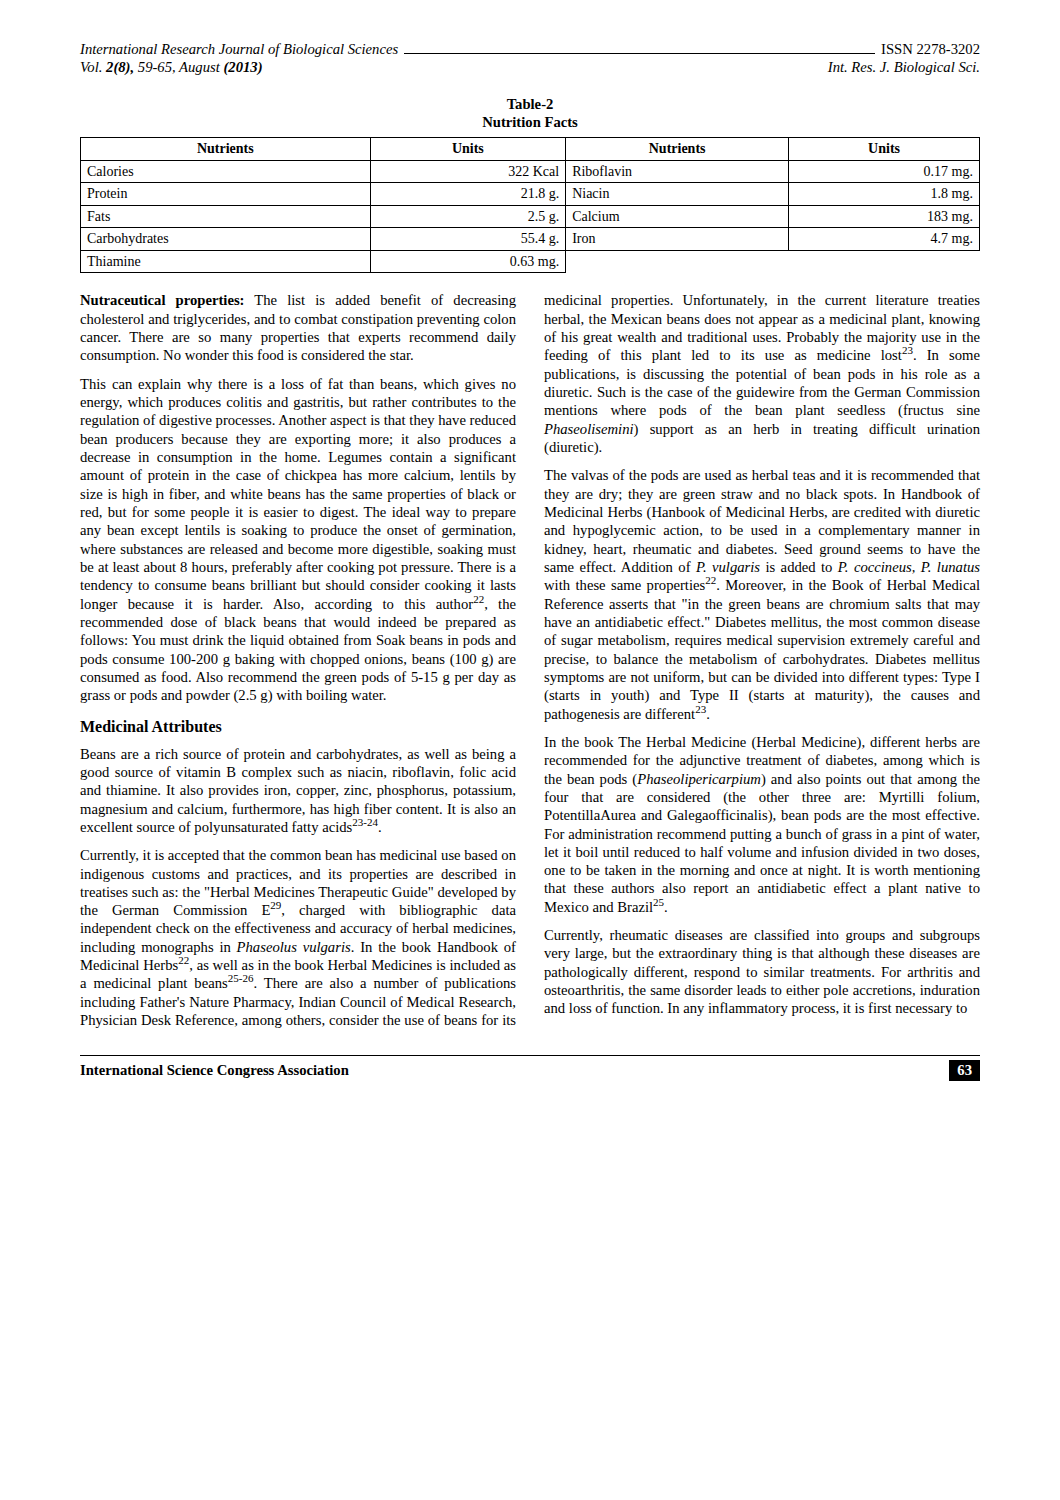International Research Journal of Biological Sciences ISSN 2278-3202
Vol. 2(8), 59-65, August (2013) Int. Res. J. Biological Sci.
Table-2
Nutrition Facts
| Nutrients | Units | Nutrients | Units |
| --- | --- | --- | --- |
| Calories | 322 Kcal | Riboflavin | 0.17 mg. |
| Protein | 21.8 g. | Niacin | 1.8 mg. |
| Fats | 2.5 g. | Calcium | 183 mg. |
| Carbohydrates | 55.4 g. | Iron | 4.7 mg. |
| Thiamine | 0.63 mg. | | |
Nutraceutical properties: The list is added benefit of decreasing cholesterol and triglycerides, and to combat constipation preventing colon cancer. There are so many properties that experts recommend daily consumption. No wonder this food is considered the star.
This can explain why there is a loss of fat than beans, which gives no energy, which produces colitis and gastritis, but rather contributes to the regulation of digestive processes. Another aspect is that they have reduced bean producers because they are exporting more; it also produces a decrease in consumption in the home. Legumes contain a significant amount of protein in the case of chickpea has more calcium, lentils by size is high in fiber, and white beans has the same properties of black or red, but for some people it is easier to digest. The ideal way to prepare any bean except lentils is soaking to produce the onset of germination, where substances are released and become more digestible, soaking must be at least about 8 hours, preferably after cooking pot pressure. There is a tendency to consume beans brilliant but should consider cooking it lasts longer because it is harder. Also, according to this author22, the recommended dose of black beans that would indeed be prepared as follows: You must drink the liquid obtained from Soak beans in pods and pods consume 100-200 g baking with chopped onions, beans (100 g) are consumed as food. Also recommend the green pods of 5-15 g per day as grass or pods and powder (2.5 g) with boiling water.
Medicinal Attributes
Beans are a rich source of protein and carbohydrates, as well as being a good source of vitamin B complex such as niacin, riboflavin, folic acid and thiamine. It also provides iron, copper, zinc, phosphorus, potassium, magnesium and calcium, furthermore, has high fiber content. It is also an excellent source of polyunsaturated fatty acids23-24.
Currently, it is accepted that the common bean has medicinal use based on indigenous customs and practices, and its properties are described in treatises such as: the "Herbal Medicines Therapeutic Guide" developed by the German Commission E29, charged with bibliographic data independent check on the effectiveness and accuracy of herbal medicines, including monographs in Phaseolus vulgaris. In the book Handbook of Medicinal Herbs22, as well as in the book Herbal Medicines is included as a medicinal plant beans25-26. There are also a number of publications including Father's Nature Pharmacy, Indian Council of Medical Research, Physician Desk Reference, among others, consider the use of beans for its medicinal properties. Unfortunately, in the current literature treaties herbal, the Mexican beans does not appear as a medicinal plant, knowing of his great wealth and traditional uses. Probably the majority use in the feeding of this plant led to its use as medicine lost23. In some publications, is discussing the potential of bean pods in his role as a diuretic. Such is the case of the guidewire from the German Commission mentions where pods of the bean plant seedless (fructus sine Phaseolisemini) support as an herb in treating difficult urination (diuretic).
The valvas of the pods are used as herbal teas and it is recommended that they are dry; they are green straw and no black spots. In Handbook of Medicinal Herbs (Hanbook of Medicinal Herbs, are credited with diuretic and hypoglycemic action, to be used in a complementary manner in kidney, heart, rheumatic and diabetes. Seed ground seems to have the same effect. Addition of P. vulgaris is added to P. coccineus, P. lunatus with these same properties22. Moreover, in the Book of Herbal Medical Reference asserts that "in the green beans are chromium salts that may have an antidiabetic effect." Diabetes mellitus, the most common disease of sugar metabolism, requires medical supervision extremely careful and precise, to balance the metabolism of carbohydrates. Diabetes mellitus symptoms are not uniform, but can be divided into different types: Type I (starts in youth) and Type II (starts at maturity), the causes and pathogenesis are different23.
In the book The Herbal Medicine (Herbal Medicine), different herbs are recommended for the adjunctive treatment of diabetes, among which is the bean pods (Phaseolipericarpium) and also points out that among the four that are considered (the other three are: Myrtilli folium, PotentillaAurea and Galegaofficinalis), bean pods are the most effective. For administration recommend putting a bunch of grass in a pint of water, let it boil until reduced to half volume and infusion divided in two doses, one to be taken in the morning and once at night. It is worth mentioning that these authors also report an antidiabetic effect a plant native to Mexico and Brazil25.
Currently, rheumatic diseases are classified into groups and subgroups very large, but the extraordinary thing is that although these diseases are pathologically different, respond to similar treatments. For arthritis and osteoarthritis, the same disorder leads to either pole accretions, induration and loss of function. In any inflammatory process, it is first necessary to
International Science Congress Association 63